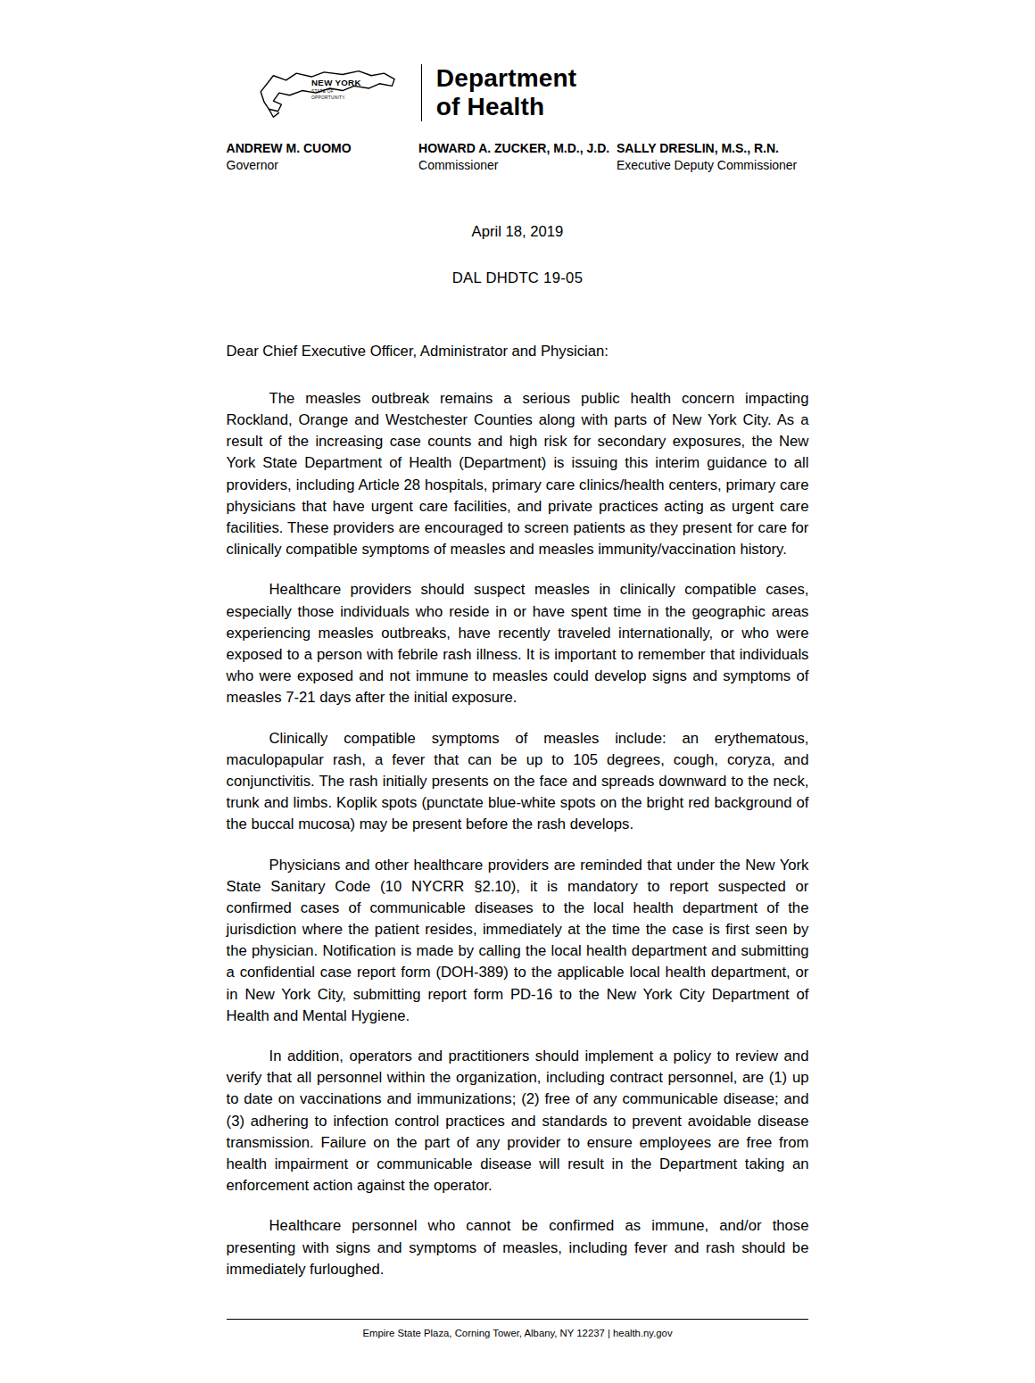NEW YORK STATE OF OPPORTUNITY.
Department
of Health
ANDREW M. CUOMO
Governor
HOWARD A. ZUCKER, M.D., J.D.
Commissioner
SALLY DRESLIN, M.S., R.N.
Executive Deputy Commissioner
April 18, 2019
DAL DHDTC 19-05
Dear Chief Executive Officer, Administrator and Physician:
The measles outbreak remains a serious public health concern impacting Rockland, Orange and Westchester Counties along with parts of New York City. As a result of the increasing case counts and high risk for secondary exposures, the New York State Department of Health (Department) is issuing this interim guidance to all providers, including Article 28 hospitals, primary care clinics/health centers, primary care physicians that have urgent care facilities, and private practices acting as urgent care facilities. These providers are encouraged to screen patients as they present for care for clinically compatible symptoms of measles and measles immunity/vaccination history.
Healthcare providers should suspect measles in clinically compatible cases, especially those individuals who reside in or have spent time in the geographic areas experiencing measles outbreaks, have recently traveled internationally, or who were exposed to a person with febrile rash illness. It is important to remember that individuals who were exposed and not immune to measles could develop signs and symptoms of measles 7-21 days after the initial exposure.
Clinically compatible symptoms of measles include: an erythematous, maculopapular rash, a fever that can be up to 105 degrees, cough, coryza, and conjunctivitis. The rash initially presents on the face and spreads downward to the neck, trunk and limbs. Koplik spots (punctate blue-white spots on the bright red background of the buccal mucosa) may be present before the rash develops.
Physicians and other healthcare providers are reminded that under the New York State Sanitary Code (10 NYCRR §2.10), it is mandatory to report suspected or confirmed cases of communicable diseases to the local health department of the jurisdiction where the patient resides, immediately at the time the case is first seen by the physician. Notification is made by calling the local health department and submitting a confidential case report form (DOH-389) to the applicable local health department, or in New York City, submitting report form PD-16 to the New York City Department of Health and Mental Hygiene.
In addition, operators and practitioners should implement a policy to review and verify that all personnel within the organization, including contract personnel, are (1) up to date on vaccinations and immunizations; (2) free of any communicable disease; and (3) adhering to infection control practices and standards to prevent avoidable disease transmission. Failure on the part of any provider to ensure employees are free from health impairment or communicable disease will result in the Department taking an enforcement action against the operator.
Healthcare personnel who cannot be confirmed as immune, and/or those presenting with signs and symptoms of measles, including fever and rash should be immediately furloughed.
Empire State Plaza, Corning Tower, Albany, NY 12237 | health.ny.gov